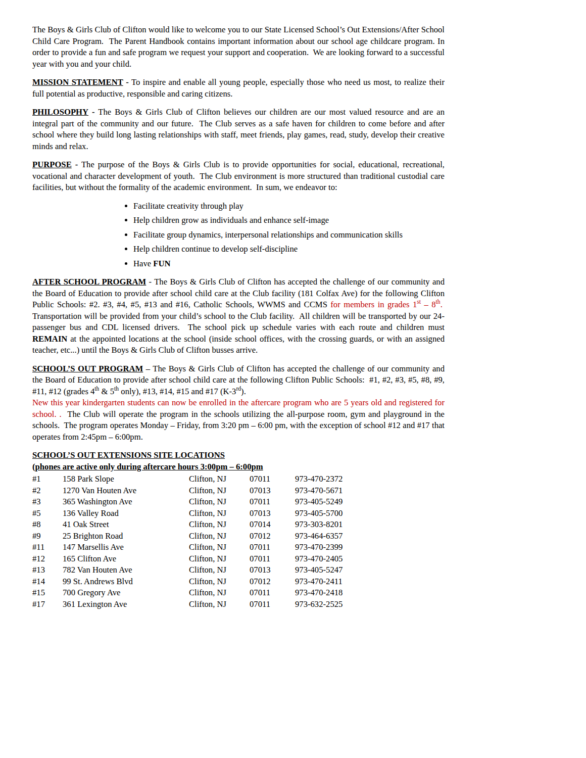The Boys & Girls Club of Clifton would like to welcome you to our State Licensed School’s Out Extensions/After School Child Care Program. The Parent Handbook contains important information about our school age childcare program. In order to provide a fun and safe program we request your support and cooperation. We are looking forward to a successful year with you and your child.
MISSION STATEMENT - To inspire and enable all young people, especially those who need us most, to realize their full potential as productive, responsible and caring citizens.
PHILOSOPHY - The Boys & Girls Club of Clifton believes our children are our most valued resource and are an integral part of the community and our future. The Club serves as a safe haven for children to come before and after school where they build long lasting relationships with staff, meet friends, play games, read, study, develop their creative minds and relax.
PURPOSE - The purpose of the Boys & Girls Club is to provide opportunities for social, educational, recreational, vocational and character development of youth. The Club environment is more structured than traditional custodial care facilities, but without the formality of the academic environment. In sum, we endeavor to:
Facilitate creativity through play
Help children grow as individuals and enhance self-image
Facilitate group dynamics, interpersonal relationships and communication skills
Help children continue to develop self-discipline
Have FUN
AFTER SCHOOL PROGRAM - The Boys & Girls Club of Clifton has accepted the challenge of our community and the Board of Education to provide after school child care at the Club facility (181 Colfax Ave) for the following Clifton Public Schools: #2. #3, #4, #5, #13 and #16, Catholic Schools, WWMS and CCMS for members in grades 1st – 8th. Transportation will be provided from your child’s school to the Club facility. All children will be transported by our 24-passenger bus and CDL licensed drivers. The school pick up schedule varies with each route and children must REMAIN at the appointed locations at the school (inside school offices, with the crossing guards, or with an assigned teacher, etc...) until the Boys & Girls Club of Clifton busses arrive.
SCHOOL’S OUT PROGRAM – The Boys & Girls Club of Clifton has accepted the challenge of our community and the Board of Education to provide after school child care at the following Clifton Public Schools: #1, #2, #3, #5, #8, #9, #11, #12 (grades 4th & 5th only), #13, #14, #15 and #17 (K-3rd).
New this year kindergarten students can now be enrolled in the aftercare program who are 5 years old and registered for school. . The Club will operate the program in the schools utilizing the all-purpose room, gym and playground in the schools. The program operates Monday – Friday, from 3:20 pm – 6:00 pm, with the exception of school #12 and #17 that operates from 2:45pm – 6:00pm.
SCHOOL’S OUT EXTENSIONS SITE LOCATIONS
(phones are active only during aftercare hours 3:00pm – 6:00pm
| #1 | 158 Park Slope | Clifton, NJ | 07011 | 973-470-2372 |
| #2 | 1270 Van Houten Ave | Clifton, NJ | 07013 | 973-470-5671 |
| #3 | 365 Washington Ave | Clifton, NJ | 07011 | 973-405-5249 |
| #5 | 136 Valley Road | Clifton, NJ | 07013 | 973-405-5700 |
| #8 | 41 Oak Street | Clifton, NJ | 07014 | 973-303-8201 |
| #9 | 25 Brighton Road | Clifton, NJ | 07012 | 973-464-6357 |
| #11 | 147 Marsellis Ave | Clifton, NJ | 07011 | 973-470-2399 |
| #12 | 165 Clifton Ave | Clifton, NJ | 07011 | 973-470-2405 |
| #13 | 782 Van Houten Ave | Clifton, NJ | 07013 | 973-405-5247 |
| #14 | 99 St. Andrews Blvd | Clifton, NJ | 07012 | 973-470-2411 |
| #15 | 700 Gregory Ave | Clifton, NJ | 07011 | 973-470-2418 |
| #17 | 361 Lexington Ave | Clifton, NJ | 07011 | 973-632-2525 |